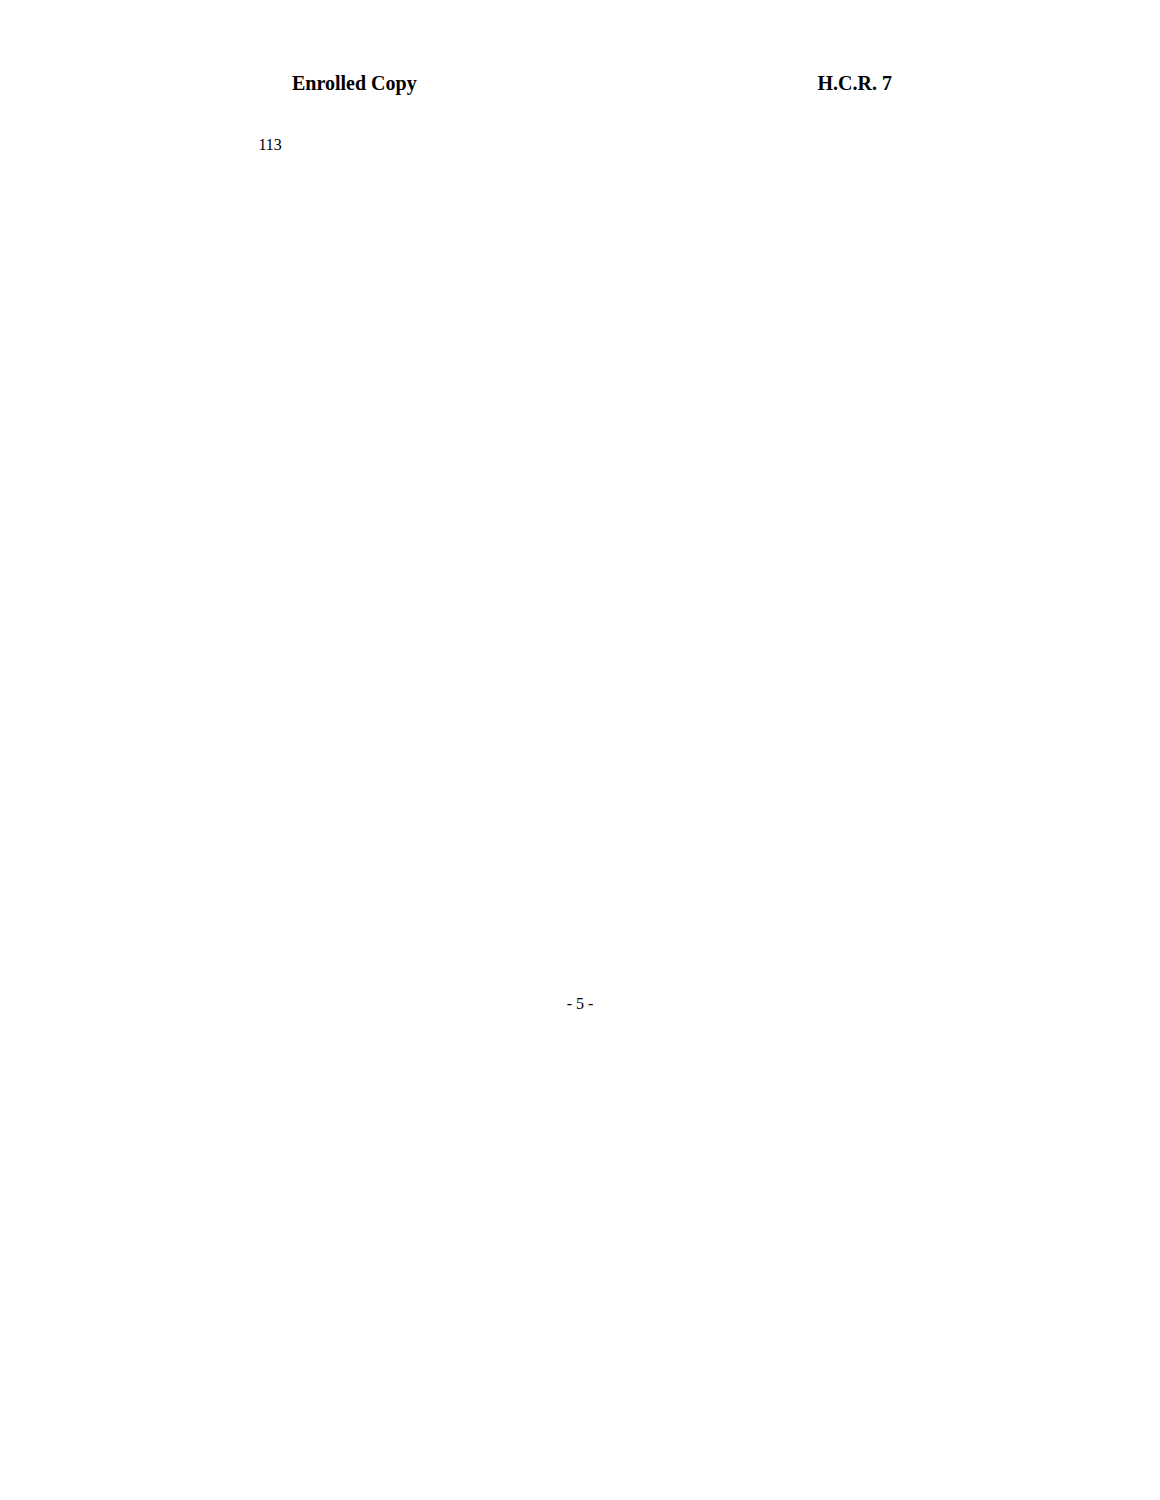Enrolled Copy H.C.R. 7
113
- 5 -